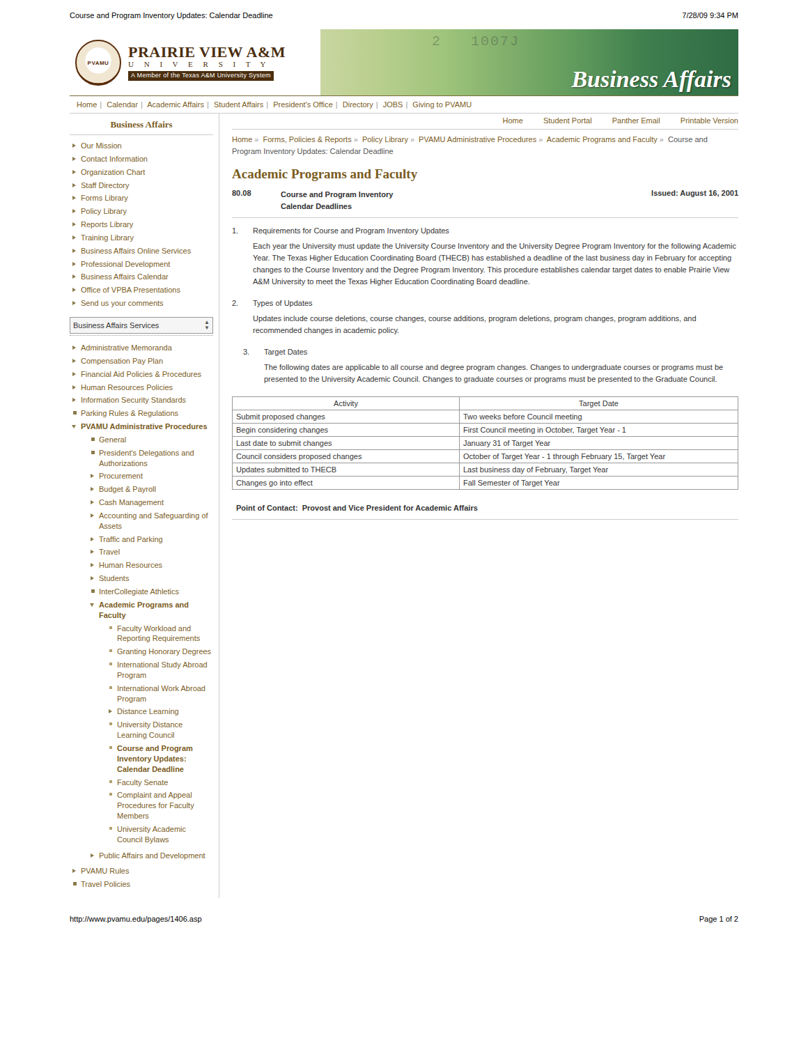Course and Program Inventory Updates: Calendar Deadline
7/28/09 9:34 PM
PRAIRIE VIEW A&M
U N I V E R S I T Y
A Member of the Texas A&M University System
2 1007J
Business Affairs
Home| Calendar| Academic Affairs| Student Affairs| President's Office| Directory| JOBS| Giving to PVAMU
Business Affairs
Our Mission
Contact Information
Organization Chart
Staff Directory
Forms Library
Policy Library
Reports Library
Training Library
Business Affairs Online Services
Professional Development
Business Affairs Calendar
Office of VPBA Presentations
Send us your comments
Business Affairs Services ▲
▼
Administrative Memoranda
Compensation Pay Plan
Financial Aid Policies & Procedures
Human Resources Policies
Information Security Standards
Parking Rules & Regulations
PVAMU Administrative Procedures
General
President's Delegations and Authorizations
Procurement
Budget & Payroll
Cash Management
Accounting and Safeguarding of Assets
Traffic and Parking
Travel
Human Resources
Students
InterCollegiate Athletics
Academic Programs and Faculty
Faculty Workload and Reporting Requirements
Granting Honorary Degrees
International Study Abroad Program
International Work Abroad Program
Distance Learning
University Distance Learning Council
Course and Program Inventory Updates: Calendar Deadline
Faculty Senate
Complaint and Appeal Procedures for Faculty Members
University Academic Council Bylaws
Public Affairs and Development
PVAMU Rules
Travel Policies
Home Student Portal Panther Email Printable Version
Home» Forms, Policies & Reports» Policy Library» PVAMU Administrative Procedures» Academic Programs and Faculty» Course and Program Inventory Updates: Calendar Deadline
Academic Programs and Faculty
80.08
Course and Program Inventory
Calendar Deadlines
Issued: August 16, 2001
1.
Requirements for Course and Program Inventory Updates
Each year the University must update the University Course Inventory and the University Degree Program Inventory for the following Academic Year. The Texas Higher Education Coordinating Board (THECB) has established a deadline of the last business day in February for accepting changes to the Course Inventory and the Degree Program Inventory. This procedure establishes calendar target dates to enable Prairie View A&M University to meet the Texas Higher Education Coordinating Board deadline.
2.
Types of Updates
Updates include course deletions, course changes, course additions, program deletions, program changes, program additions, and recommended changes in academic policy.
3.
Target Dates
The following dates are applicable to all course and degree program changes. Changes to undergraduate courses or programs must be presented to the University Academic Council. Changes to graduate courses or programs must be presented to the Graduate Council.
| Activity | Target Date |
| --- | --- |
| Submit proposed changes | Two weeks before Council meeting |
| Begin considering changes | First Council meeting in October, Target Year - 1 |
| Last date to submit changes | January 31 of Target Year |
| Council considers proposed changes | October of Target Year - 1 through February 15, Target Year |
| Updates submitted to THECB | Last business day of February, Target Year |
| Changes go into effect | Fall Semester of Target Year |
Point of Contact: Provost and Vice President for Academic Affairs
http://www.pvamu.edu/pages/1406.asp
Page 1 of 2